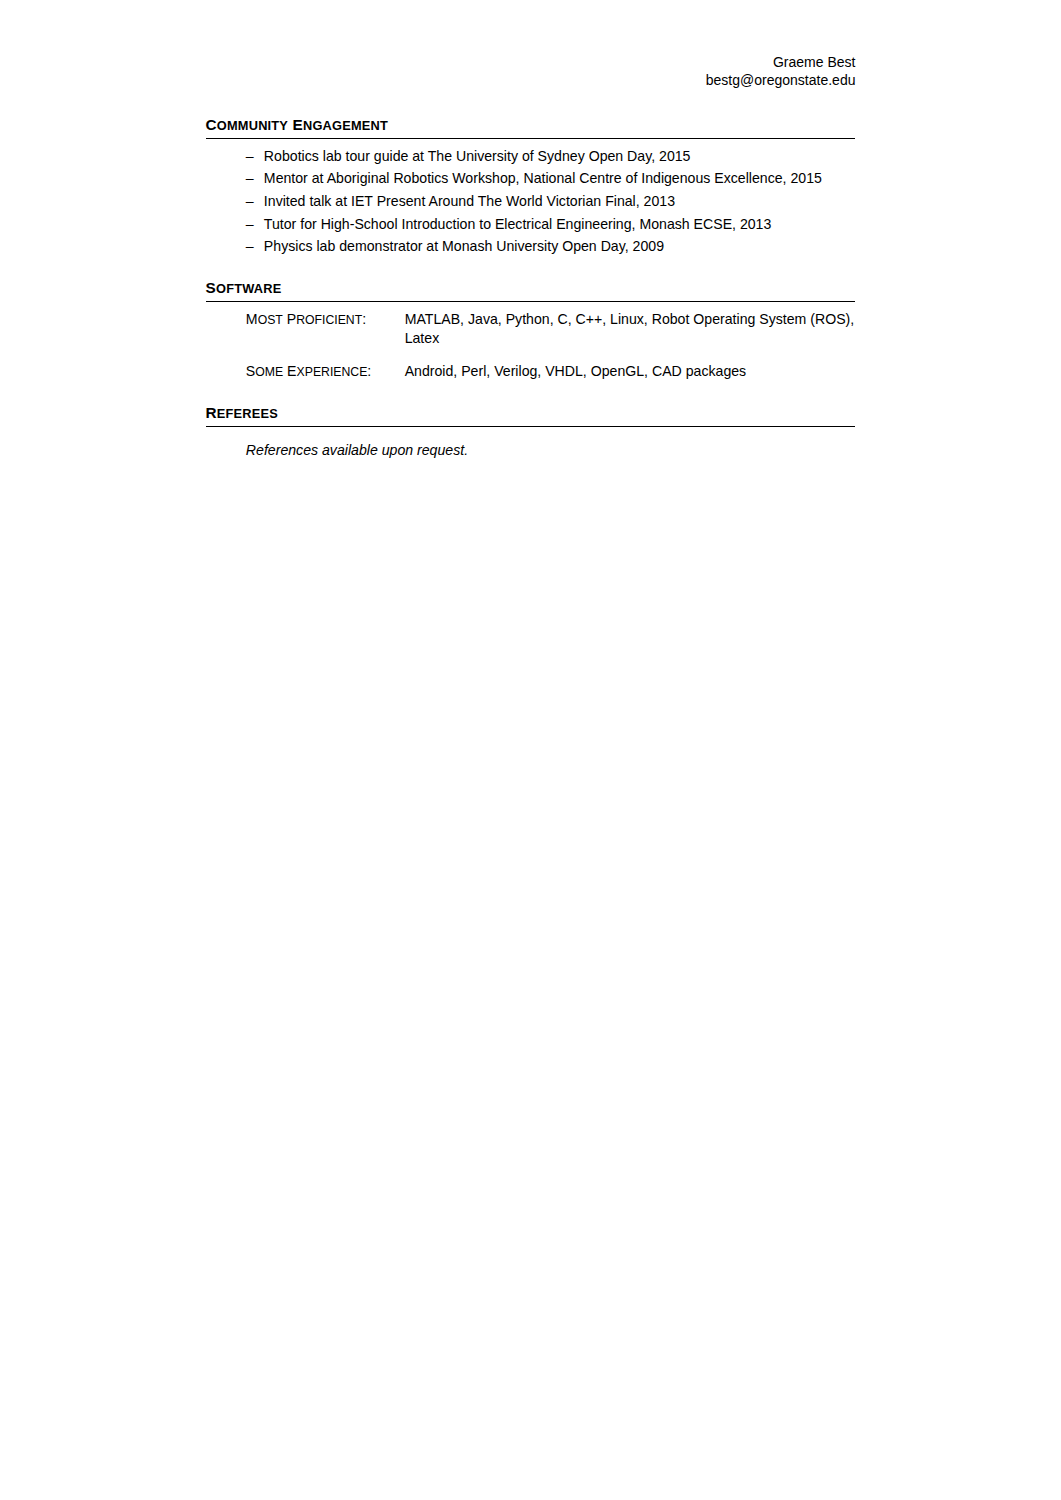Graeme Best bestg@oregonstate.edu
COMMUNITY ENGAGEMENT
Robotics lab tour guide at The University of Sydney Open Day, 2015
Mentor at Aboriginal Robotics Workshop, National Centre of Indigenous Excellence, 2015
Invited talk at IET Present Around The World Victorian Final, 2013
Tutor for High-School Introduction to Electrical Engineering, Monash ECSE, 2013
Physics lab demonstrator at Monash University Open Day, 2009
SOFTWARE
| M OST P ROFICIENT : | MATLAB, Java, Python, C, C++, Linux, Robot Operating System (ROS), Latex |
| S OME E XPERIENCE : | Android, Perl, Verilog, VHDL, OpenGL, CAD packages |
REFEREES
References available upon request.